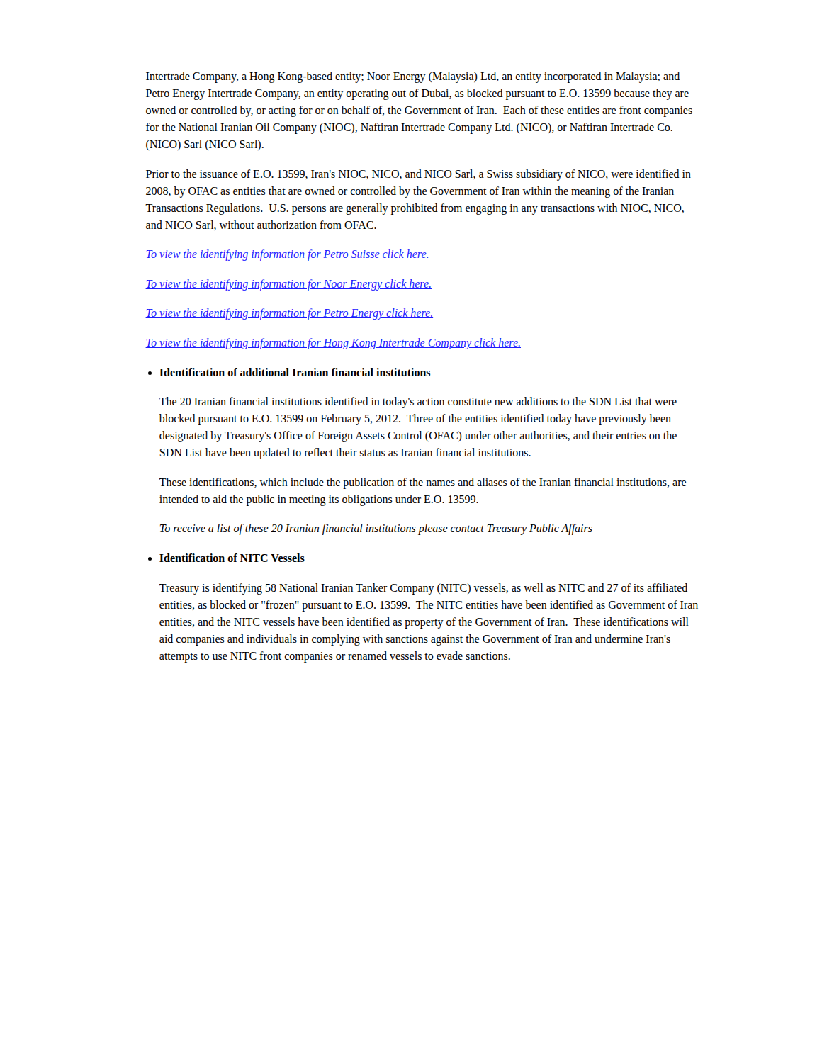Intertrade Company, a Hong Kong-based entity; Noor Energy (Malaysia) Ltd, an entity incorporated in Malaysia; and Petro Energy Intertrade Company, an entity operating out of Dubai, as blocked pursuant to E.O. 13599 because they are owned or controlled by, or acting for or on behalf of, the Government of Iran. Each of these entities are front companies for the National Iranian Oil Company (NIOC), Naftiran Intertrade Company Ltd. (NICO), or Naftiran Intertrade Co. (NICO) Sarl (NICO Sarl).
Prior to the issuance of E.O. 13599, Iran's NIOC, NICO, and NICO Sarl, a Swiss subsidiary of NICO, were identified in 2008, by OFAC as entities that are owned or controlled by the Government of Iran within the meaning of the Iranian Transactions Regulations. U.S. persons are generally prohibited from engaging in any transactions with NIOC, NICO, and NICO Sarl, without authorization from OFAC.
To view the identifying information for Petro Suisse click here.
To view the identifying information for Noor Energy click here.
To view the identifying information for Petro Energy click here.
To view the identifying information for Hong Kong Intertrade Company click here.
Identification of additional Iranian financial institutions
The 20 Iranian financial institutions identified in today's action constitute new additions to the SDN List that were blocked pursuant to E.O. 13599 on February 5, 2012. Three of the entities identified today have previously been designated by Treasury's Office of Foreign Assets Control (OFAC) under other authorities, and their entries on the SDN List have been updated to reflect their status as Iranian financial institutions.
These identifications, which include the publication of the names and aliases of the Iranian financial institutions, are intended to aid the public in meeting its obligations under E.O. 13599.
To receive a list of these 20 Iranian financial institutions please contact Treasury Public Affairs
Identification of NITC Vessels
Treasury is identifying 58 National Iranian Tanker Company (NITC) vessels, as well as NITC and 27 of its affiliated entities, as blocked or "frozen" pursuant to E.O. 13599. The NITC entities have been identified as Government of Iran entities, and the NITC vessels have been identified as property of the Government of Iran. These identifications will aid companies and individuals in complying with sanctions against the Government of Iran and undermine Iran's attempts to use NITC front companies or renamed vessels to evade sanctions.